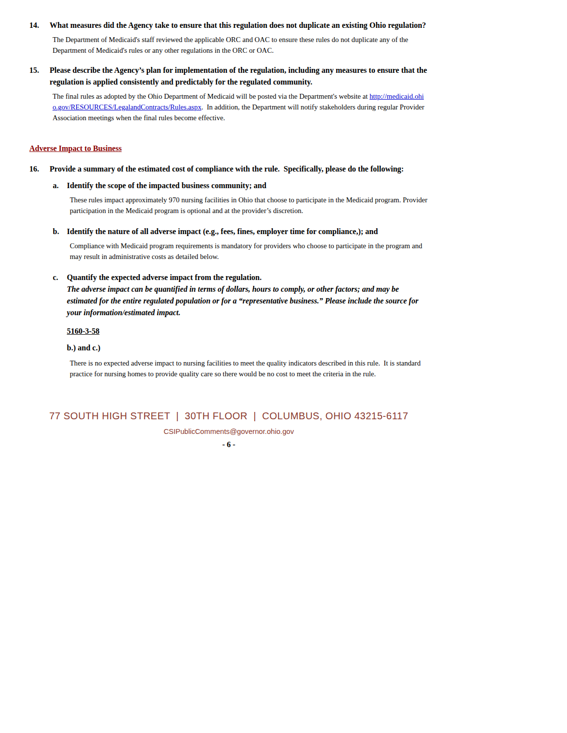14. What measures did the Agency take to ensure that this regulation does not duplicate an existing Ohio regulation?
The Department of Medicaid's staff reviewed the applicable ORC and OAC to ensure these rules do not duplicate any of the Department of Medicaid's rules or any other regulations in the ORC or OAC.
15. Please describe the Agency’s plan for implementation of the regulation, including any measures to ensure that the regulation is applied consistently and predictably for the regulated community.
The final rules as adopted by the Ohio Department of Medicaid will be posted via the Department's website at http://medicaid.ohio.gov/RESOURCES/LegalandContracts/Rules.aspx. In addition, the Department will notify stakeholders during regular Provider Association meetings when the final rules become effective.
Adverse Impact to Business
16. Provide a summary of the estimated cost of compliance with the rule. Specifically, please do the following:
a. Identify the scope of the impacted business community; and
These rules impact approximately 970 nursing facilities in Ohio that choose to participate in the Medicaid program. Provider participation in the Medicaid program is optional and at the provider’s discretion.
b. Identify the nature of all adverse impact (e.g., fees, fines, employer time for compliance,); and
Compliance with Medicaid program requirements is mandatory for providers who choose to participate in the program and may result in administrative costs as detailed below.
c. Quantify the expected adverse impact from the regulation.
The adverse impact can be quantified in terms of dollars, hours to comply, or other factors; and may be estimated for the entire regulated population or for a “representative business.” Please include the source for your information/estimated impact.
5160-3-58
b.) and c.)
There is no expected adverse impact to nursing facilities to meet the quality indicators described in this rule. It is standard practice for nursing homes to provide quality care so there would be no cost to meet the criteria in the rule.
77 SOUTH HIGH STREET | 30TH FLOOR | COLUMBUS, OHIO 43215-6117
CSIPublicComments@governor.ohio.gov
- 6 -